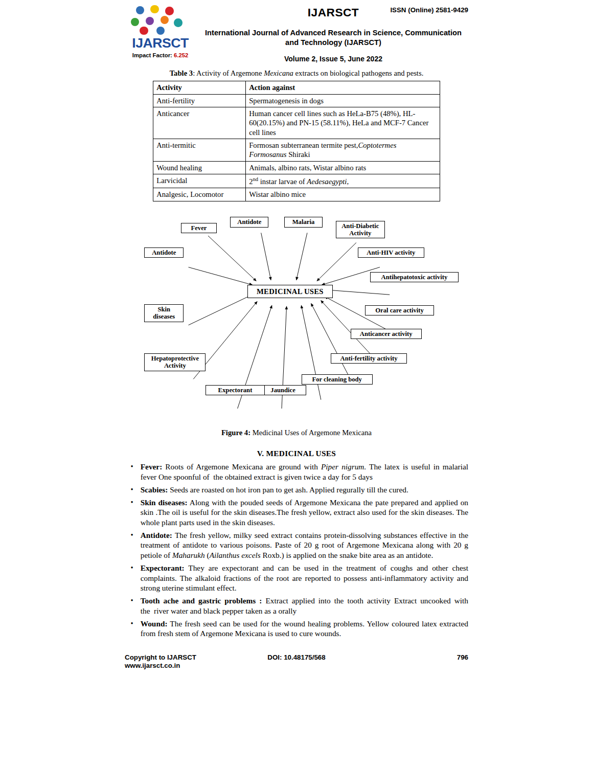IJARSCT
Impact Factor: 6.252
ISSN (Online) 2581-9429
IJARSCT
International Journal of Advanced Research in Science, Communication and Technology (IJARSCT)
Volume 2, Issue 5, June 2022
Table 3: Activity of Argemone Mexicana extracts on biological pathogens and pests.
| Activity | Action against |
| --- | --- |
| Anti-fertility | Spermatogenesis in dogs |
| Anticancer | Human cancer cell lines such as HeLa-B75 (48%), HL-60(20.15%) and PN-15 (58.11%), HeLa and MCF-7 Cancer cell lines |
| Anti-termitic | Formosan subterranean termite pest, Coptotermes Formosanus Shiraki |
| Wound healing | Animals, albino rats, Wistar albino rats |
| Larvicidal | 2 nd instar larvae of Aedesaegypti, |
| Analgesic, Locomotor | Wistar albino mice |
Fever
Antidote
Malaria
Anti-Diabetic
Activity
Anti-HIV activity
Antihepatotoxic activity
Oral care activity
Anticancer activity
Anti-fertility activity
For cleaning body
Jaundice
Expectorant
Hepatoprotective
Activity
Skin
diseases
Antidote
MEDICINAL USES
Figure 4: Medicinal Uses of Argemone Mexicana
V. MEDICINAL USES
Fever: Roots of Argemone Mexicana are ground with Piper nigrum. The latex is useful in malarial fever One spoonful of the obtained extract is given twice a day for 5 days
Scabies: Seeds are roasted on hot iron pan to get ash. Applied regurally till the cured.
Skin diseases: Along with the pouded seeds of Argemone Mexicana the pate prepared and applied on skin .The oil is useful for the skin diseases.The fresh yellow, extract also used for the skin diseases. The whole plant parts used in the skin diseases.
Antidote: The fresh yellow, milky seed extract contains protein-dissolving substances effective in the treatment of antidote to various poisons. Paste of 20 g root of Argemone Mexicana along with 20 g petiole of Maharukh (Ailanthus excels Roxb.) is applied on the snake bite area as an antidote.
Expectorant: They are expectorant and can be used in the treatment of coughs and other chest complaints. The alkaloid fractions of the root are reported to possess anti-inflammatory activity and strong uterine stimulant effect.
Tooth ache and gastric problems : Extract applied into the tooth activity Extract uncooked with the river water and black pepper taken as a orally
Wound: The fresh seed can be used for the wound healing problems. Yellow coloured latex extracted from fresh stem of Argemone Mexicana is used to cure wounds.
Copyright to IJARSCT
www.ijarsct.co.in
DOI: 10.48175/568
796